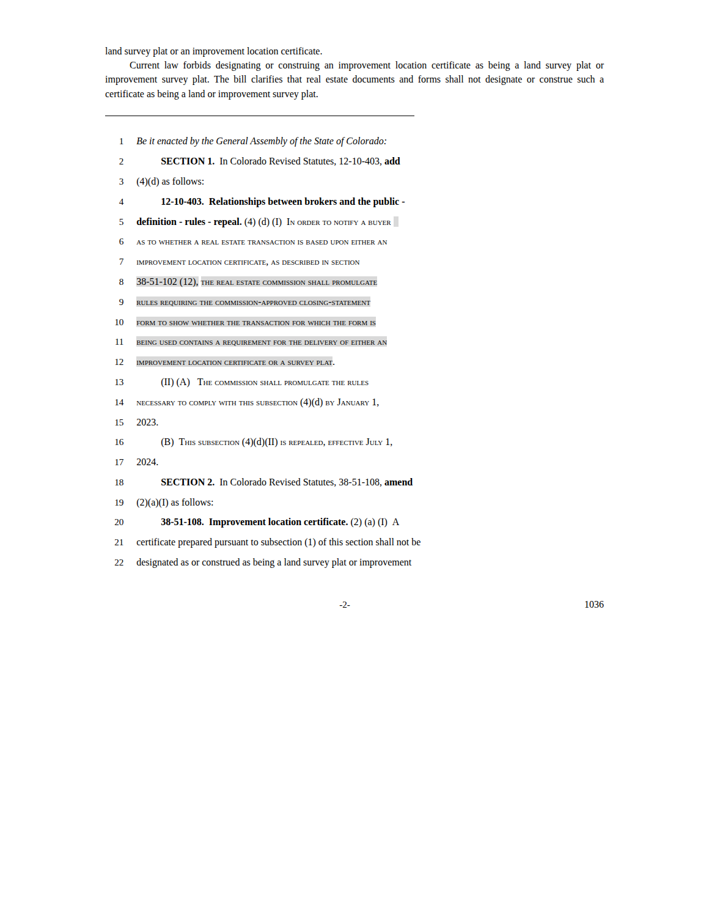land survey plat or an improvement location certificate.
Current law forbids designating or construing an improvement location certificate as being a land survey plat or improvement survey plat. The bill clarifies that real estate documents and forms shall not designate or construe such a certificate as being a land or improvement survey plat.
Be it enacted by the General Assembly of the State of Colorado:
SECTION 1. In Colorado Revised Statutes, 12-10-403, add
(4)(d) as follows:
12-10-403. Relationships between brokers and the public -
definition - rules - repeal. (4) (d) (I) In order to notify a buyer
as to whether a real estate transaction is based upon either an
improvement location certificate, as described in section
38-51-102 (12), the real estate commission shall promulgate
rules requiring the commission-approved closing-statement
form to show whether the transaction for which the form is
being used contains a requirement for the delivery of either an
improvement location certificate or a survey plat.
(II) (A) The commission shall promulgate the rules
necessary to comply with this subsection (4)(d) by January 1,
2023.
(B) This subsection (4)(d)(II) is repealed, effective July 1,
2024.
SECTION 2. In Colorado Revised Statutes, 38-51-108, amend
(2)(a)(I) as follows:
38-51-108. Improvement location certificate. (2) (a) (I) A
certificate prepared pursuant to subsection (1) of this section shall not be
designated as or construed as being a land survey plat or improvement
-2- 1036